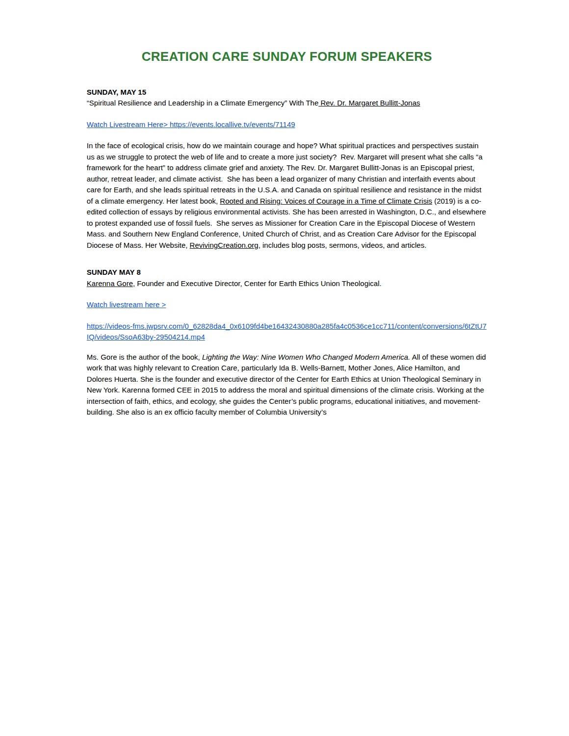CREATION CARE SUNDAY FORUM SPEAKERS
Sunday, May 15
“Spiritual Resilience and Leadership in a Climate Emergency” With The Rev. Dr. Margaret Bullitt-Jonas
Watch Livestream Here> https://events.locallive.tv/events/71149
In the face of ecological crisis, how do we maintain courage and hope? What spiritual practices and perspectives sustain us as we struggle to protect the web of life and to create a more just society? Rev. Margaret will present what she calls “a framework for the heart” to address climate grief and anxiety. The Rev. Dr. Margaret Bullitt-Jonas is an Episcopal priest, author, retreat leader, and climate activist. She has been a lead organizer of many Christian and interfaith events about care for Earth, and she leads spiritual retreats in the U.S.A. and Canada on spiritual resilience and resistance in the midst of a climate emergency. Her latest book, Rooted and Rising: Voices of Courage in a Time of Climate Crisis (2019) is a co-edited collection of essays by religious environmental activists. She has been arrested in Washington, D.C., and elsewhere to protest expanded use of fossil fuels. She serves as Missioner for Creation Care in the Episcopal Diocese of Western Mass. and Southern New England Conference, United Church of Christ, and as Creation Care Advisor for the Episcopal Diocese of Mass. Her Website, RevivingCreation.org, includes blog posts, sermons, videos, and articles.
Sunday May 8
Karenna Gore, Founder and Executive Director, Center for Earth Ethics Union Theological.
Watch livestream here >
https://videos-fms.jwpsrv.com/0_62828da4_0x6109fd4be16432430880a285fa4c0536ce1cc711/content/conversions/6tZtU7IQ/videos/SsoA63by-29504214.mp4
Ms. Gore is the author of the book, Lighting the Way: Nine Women Who Changed Modern America. All of these women did work that was highly relevant to Creation Care, particularly Ida B. Wells-Barnett, Mother Jones, Alice Hamilton, and Dolores Huerta. She is the founder and executive director of the Center for Earth Ethics at Union Theological Seminary in New York. Karenna formed CEE in 2015 to address the moral and spiritual dimensions of the climate crisis. Working at the intersection of faith, ethics, and ecology, she guides the Center’s public programs, educational initiatives, and movement-building. She also is an ex officio faculty member of Columbia University’s